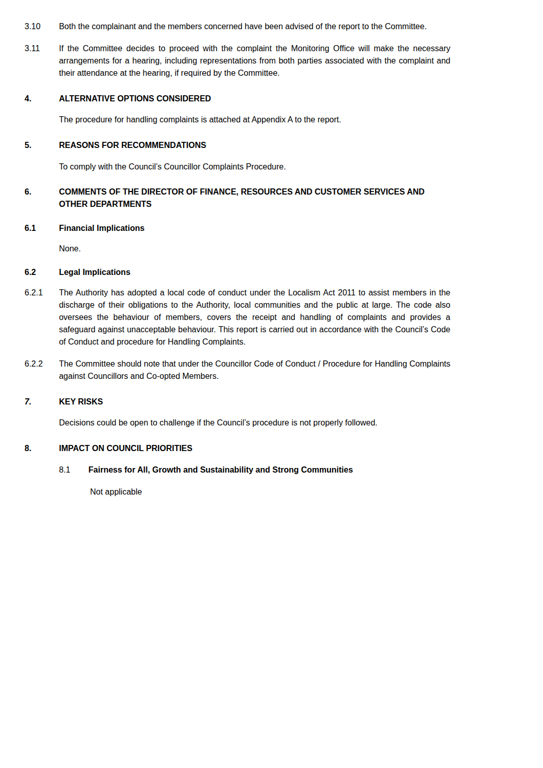3.10
Both the complainant and the members concerned have been advised of the report to the Committee.
3.11
If the Committee decides to proceed with the complaint the Monitoring Office will make the necessary arrangements for a hearing, including representations from both parties associated with the complaint and their attendance at the hearing, if required by the Committee.
4. ALTERNATIVE OPTIONS CONSIDERED
The procedure for handling complaints is attached at Appendix A to the report.
5. REASONS FOR RECOMMENDATIONS
To comply with the Council’s Councillor Complaints Procedure.
6. COMMENTS OF THE DIRECTOR OF FINANCE, RESOURCES AND CUSTOMER SERVICES AND OTHER DEPARTMENTS
6.1 Financial Implications
None.
6.2 Legal Implications
6.2.1
The Authority has adopted a local code of conduct under the Localism Act 2011 to assist members in the discharge of their obligations to the Authority, local communities and the public at large. The code also oversees the behaviour of members, covers the receipt and handling of complaints and provides a safeguard against unacceptable behaviour. This report is carried out in accordance with the Council’s Code of Conduct and procedure for Handling Complaints.
6.2.2
The Committee should note that under the Councillor Code of Conduct / Procedure for Handling Complaints against Councillors and Co-opted Members.
7. KEY RISKS
Decisions could be open to challenge if the Council’s procedure is not properly followed.
8. IMPACT ON COUNCIL PRIORITIES
8.1
Fairness for All, Growth and Sustainability and Strong Communities
Not applicable